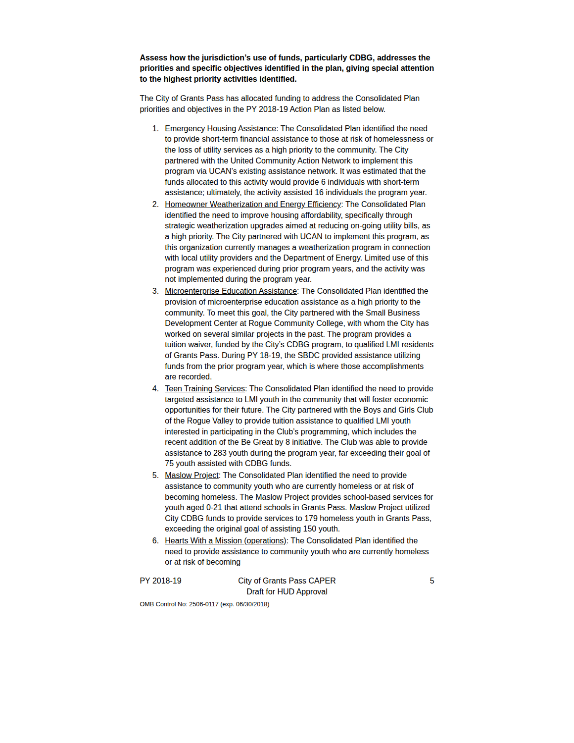Assess how the jurisdiction’s use of funds, particularly CDBG, addresses the priorities and specific objectives identified in the plan, giving special attention to the highest priority activities identified.
The City of Grants Pass has allocated funding to address the Consolidated Plan priorities and objectives in the PY 2018-19 Action Plan as listed below.
Emergency Housing Assistance: The Consolidated Plan identified the need to provide short-term financial assistance to those at risk of homelessness or the loss of utility services as a high priority to the community. The City partnered with the United Community Action Network to implement this program via UCAN’s existing assistance network. It was estimated that the funds allocated to this activity would provide 6 individuals with short-term assistance; ultimately, the activity assisted 16 individuals the program year.
Homeowner Weatherization and Energy Efficiency: The Consolidated Plan identified the need to improve housing affordability, specifically through strategic weatherization upgrades aimed at reducing on-going utility bills, as a high priority. The City partnered with UCAN to implement this program, as this organization currently manages a weatherization program in connection with local utility providers and the Department of Energy. Limited use of this program was experienced during prior program years, and the activity was not implemented during the program year.
Microenterprise Education Assistance: The Consolidated Plan identified the provision of microenterprise education assistance as a high priority to the community. To meet this goal, the City partnered with the Small Business Development Center at Rogue Community College, with whom the City has worked on several similar projects in the past. The program provides a tuition waiver, funded by the City’s CDBG program, to qualified LMI residents of Grants Pass. During PY 18-19, the SBDC provided assistance utilizing funds from the prior program year, which is where those accomplishments are recorded.
Teen Training Services: The Consolidated Plan identified the need to provide targeted assistance to LMI youth in the community that will foster economic opportunities for their future. The City partnered with the Boys and Girls Club of the Rogue Valley to provide tuition assistance to qualified LMI youth interested in participating in the Club’s programming, which includes the recent addition of the Be Great by 8 initiative. The Club was able to provide assistance to 283 youth during the program year, far exceeding their goal of 75 youth assisted with CDBG funds.
Maslow Project: The Consolidated Plan identified the need to provide assistance to community youth who are currently homeless or at risk of becoming homeless. The Maslow Project provides school-based services for youth aged 0-21 that attend schools in Grants Pass. Maslow Project utilized City CDBG funds to provide services to 179 homeless youth in Grants Pass, exceeding the original goal of assisting 150 youth.
Hearts With a Mission (operations): The Consolidated Plan identified the need to provide assistance to community youth who are currently homeless or at risk of becoming
PY 2018-19
City of Grants Pass CAPER
Draft for HUD Approval
5
OMB Control No: 2506-0117 (exp. 06/30/2018)